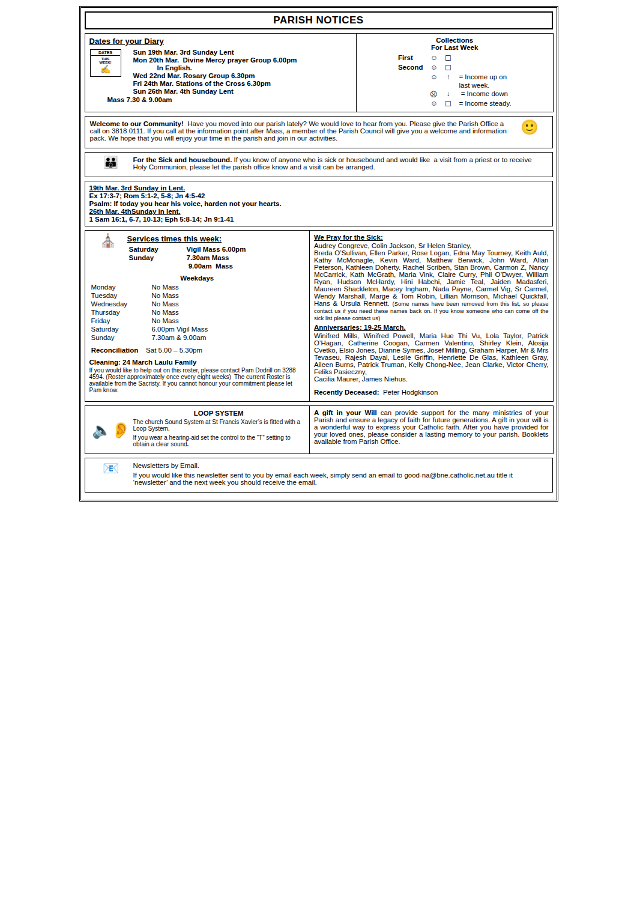PARISH NOTICES
Dates for your Diary
| DATES THIS WEEK! ✍ | Sun 19th Mar. 3rd Sunday Lent Mon 20th Mar. Divine Mercy prayer Group 6.00pm In English. Wed 22nd Mar. Rosary Group 6.30pm Fri 24th Mar. Stations of the Cross 6.30pm Sun 26th Mar. 4th Sunday Lent |
Mass 7.30 & 9.00am
Collections
For Last Week
| First | ☺ | ☐ | |
| Second | ☺ | ☐ | |
| | ☺ | ↑ | = Income up on |
| | | | last week. |
| | ☹ | ↓ | = Income down |
| | ☺ | ☐ | = Income steady. |
| Welcome to our Community! Have you moved into our parish lately? We would love to hear from you. Please give the Parish Office a call on 3818 0111. If you call at the information point after Mass, a member of the Parish Council will give you a welcome and information pack. We hope that you will enjoy your time in the parish and join in our activities. | 🙂 |
| 👪 | For the Sick and housebound. If you know of anyone who is sick or housebound and would like a visit from a priest or to receive Holy Communion, please let the parish office know and a visit can be arranged. |
19th Mar. 3rd Sunday in Lent.
Ex 17:3-7; Rom 5:1-2, 5-8; Jn 4:5-42
Psalm: If today you hear his voice, harden not your hearts.
26th Mar. 4thSunday in lent.
1 Sam 16:1, 6-7, 10-13; Eph 5:8-14; Jn 9:1-41
| ⛪ | Services times this week: / Saturday / Vigil Mass 6.00pm / / Sunday / 7.30am Mass / / / 9.00am Mass / |
Weekdays
| Monday | No Mass |
| Tuesday | No Mass |
| Wednesday | No Mass |
| Thursday | No Mass |
| Friday | No Mass |
| Saturday | 6.00pm Vigil Mass |
| Sunday | 7.30am & 9.00am |
Reconciliation Sat 5.00 – 5.30pm
Cleaning: 24 March Laulu Family
If you would like to help out on this roster, please contact Pam Dodrill on 3288 4594. (Roster approximately once every eight weeks) The current Roster is available from the Sacristy. If you cannot honour your commitment please let Pam know.
We Pray for the Sick:
Audrey Congreve, Colin Jackson, Sr Helen Stanley,
Breda O’Sullivan, Ellen Parker, Rose Logan, Edna May Tourney, Keith Auld, Kathy McMonagle, Kevin Ward, Matthew Berwick, John Ward, Allan Peterson, Kathleen Doherty. Rachel Scriben, Stan Brown, Carmon Z, Nancy McCarrick, Kath McGrath, Maria Vink, Claire Curry, Phil O’Dwyer, William Ryan, Hudson McHardy, Hini Habchi, Jamie Teal, Jaiden Madasferi, Maureen Shackleton, Macey Ingham, Nada Payne, Carmel Vig, Sr Carmel, Wendy Marshall, Marge & Tom Robin, Lillian Morrison, Michael Quickfall, Hans & Ursula Rennett. (Some names have been removed from this list, so please contact us if you need these names back on. If you know someone who can come off the sick list please contact us)
Anniversaries: 19-25 March.
Winifred Mills, Winifred Powell, Maria Hue Thi Vu, Lola Taylor, Patrick O’Hagan, Catherine Coogan, Carmen Valentino, Shirley Klein, Alosija Cvetko, Elsio Jones, Dianne Symes, Josef Milling, Graham Harper, Mr & Mrs Tevaseu, Rajesh Dayal, Leslie Griffin, Henriette De Glas, Kathleen Gray, Aileen Burns, Patrick Truman, Kelly Chong-Nee, Jean Clarke, Victor Cherry, Feliks Pasieczny,
Cacilia Maurer, James Niehus.
Recently Deceased: Peter Hodgkinson
| 🔈👂 | LOOP SYSTEM The church Sound System at St Francis Xavier’s is fitted with a Loop System. If you wear a hearing-aid set the control to the “T” setting to obtain a clear sound . |
A gift in your Will can provide support for the many ministries of your Parish and ensure a legacy of faith for future generations. A gift in your will is a wonderful way to express your Catholic faith. After you have provided for your loved ones, please consider a lasting memory to your parish. Booklets available from Parish Office.
| 📧 | Newsletters by Email. If you would like this newsletter sent to you by email each week, simply send an email to good-na@bne.catholic.net.au title it ‘newsletter’ and the next week you should receive the email. |